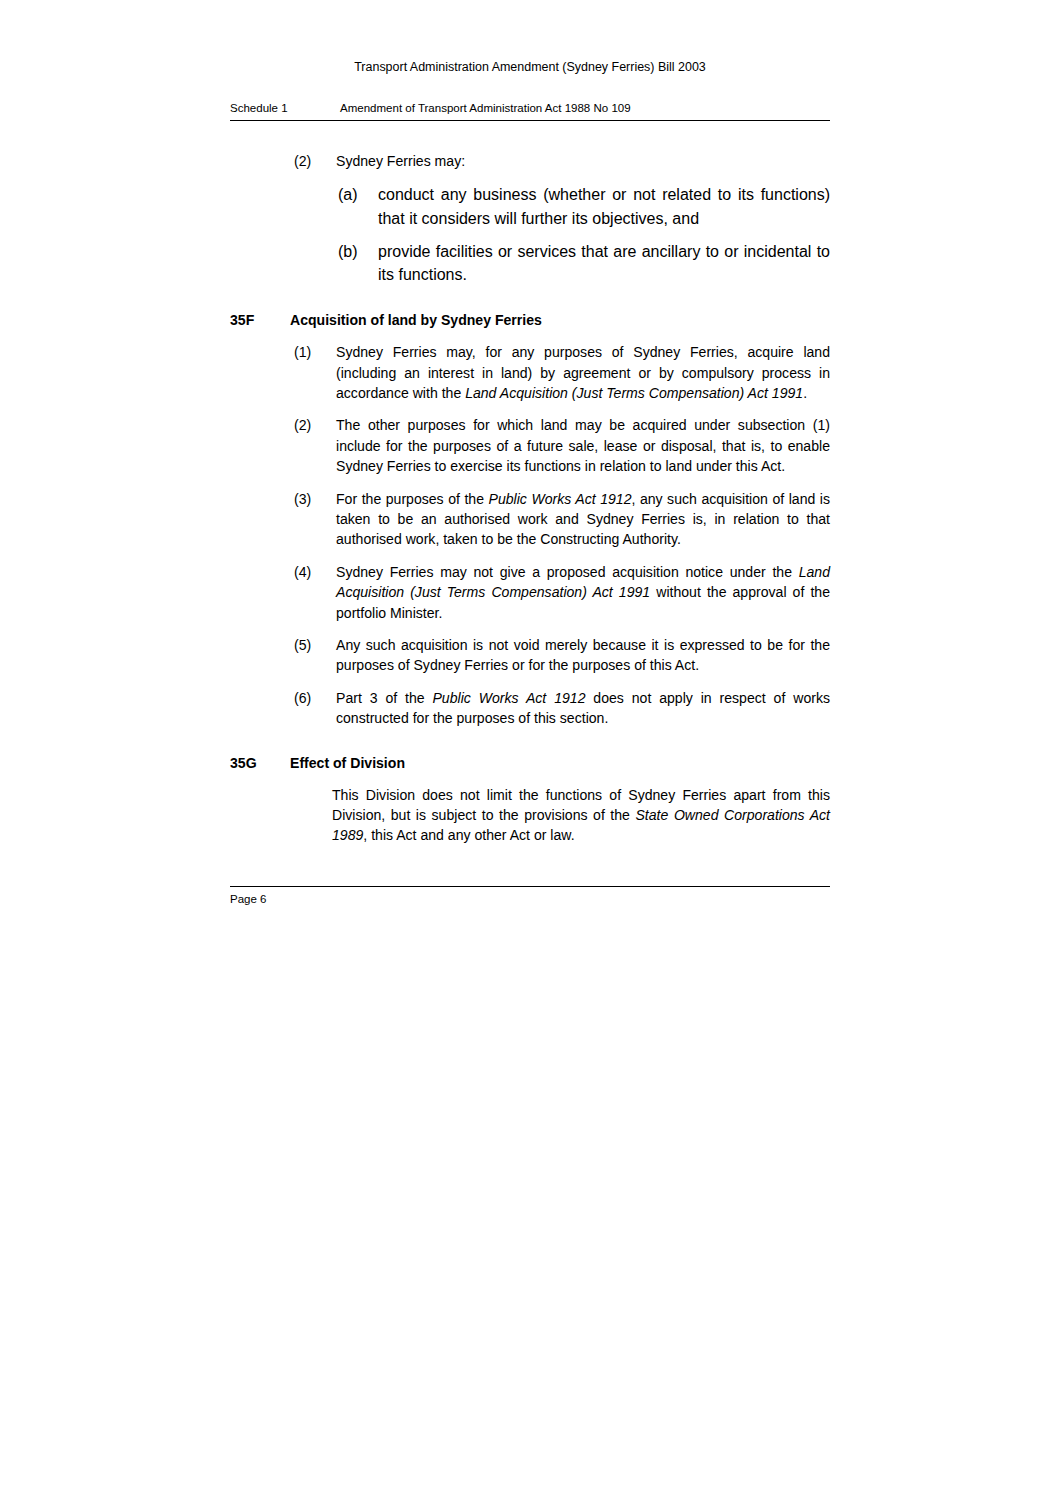Transport Administration Amendment (Sydney Ferries) Bill 2003
Schedule 1 Amendment of Transport Administration Act 1988 No 109
(2)
Sydney Ferries may:
(a)
conduct any business (whether or not related to its functions) that it considers will further its objectives, and
(b)
provide facilities or services that are ancillary to or incidental to its functions.
35F
Acquisition of land by Sydney Ferries
(1)
Sydney Ferries may, for any purposes of Sydney Ferries, acquire land (including an interest in land) by agreement or by compulsory process in accordance with the Land Acquisition (Just Terms Compensation) Act 1991.
(2)
The other purposes for which land may be acquired under subsection (1) include for the purposes of a future sale, lease or disposal, that is, to enable Sydney Ferries to exercise its functions in relation to land under this Act.
(3)
For the purposes of the Public Works Act 1912, any such acquisition of land is taken to be an authorised work and Sydney Ferries is, in relation to that authorised work, taken to be the Constructing Authority.
(4)
Sydney Ferries may not give a proposed acquisition notice under the Land Acquisition (Just Terms Compensation) Act 1991 without the approval of the portfolio Minister.
(5)
Any such acquisition is not void merely because it is expressed to be for the purposes of Sydney Ferries or for the purposes of this Act.
(6)
Part 3 of the Public Works Act 1912 does not apply in respect of works constructed for the purposes of this section.
35G
Effect of Division
This Division does not limit the functions of Sydney Ferries apart from this Division, but is subject to the provisions of the State Owned Corporations Act 1989, this Act and any other Act or law.
Page 6